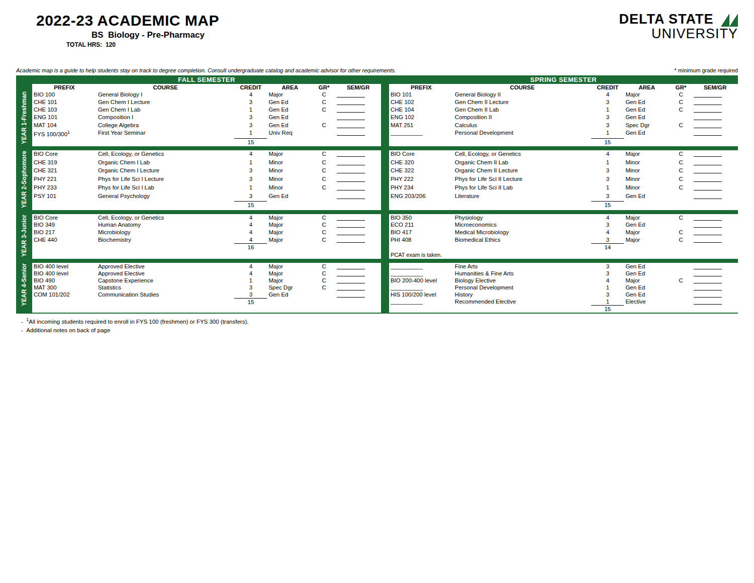2022-23 ACADEMIC MAP
BS Biology - Pre-Pharmacy
TOTAL HRS: 120
DELTA STATE
UNIVERSITY
Academic map is a guide to help students stay on track to degree completion. Consult undergraduate catalog and academic advisor for other requirements.
* minimum grade required
| | FALL SEMESTER | | SPRING SEMESTER |
| | PREFIX | COURSE | CREDIT | AREA | GR* | SEM/GR | | PREFIX | COURSE | CREDIT | AREA | GR* | SEM/GR |
| YEAR 1-Freshman | BIO 100 | General Biology I | 4 | Major | C | | | BIO 101 | General Biology II | 4 | Major | C | |
| CHE 101 | Gen Chem I Lecture | 3 | Gen Ed | C | | | CHE 102 | Gen Chem II Lecture | 3 | Gen Ed | C | |
| CHE 103 | Gen Chem I Lab | 1 | Gen Ed | C | | | CHE 104 | Gen Chem II Lab | 1 | Gen Ed | C | |
| ENG 101 | Composition I | 3 | Gen Ed | | | | ENG 102 | Composition II | 3 | Gen Ed | | |
| MAT 104 | College Algebra | 3 | Gen Ed | C | | | MAT 251 | Calculus | 3 | Spec Dgr | C | |
| FYS 100/300 1 | First Year Seminar | 1 | Univ Req | | | | __________ | Personal Development | 1 | Gen Ed | | |
| | | 15 | | | | | | | 15 | | | |
| YEAR 2-Sophomore | BIO Core | Cell, Ecology, or Genetics | 4 | Major | C | | | BIO Core | Cell, Ecology, or Genetics | 4 | Major | C | |
| CHE 319 | Organic Chem I Lab | 1 | Minor | C | | | CHE 320 | Organic Chem II Lab | 1 | Minor | C | |
| CHE 321 | Organic Chem I Lecture | 3 | Minor | C | | | CHE 322 | Organic Chem II Lecture | 3 | Minor | C | |
| PHY 221 | Phys for Life Sci I Lecture | 3 | Minor | C | | | PHY 222 | Phys for Life Sci II Lecture | 3 | Minor | C | |
| PHY 233 | Phys for Life Sci I Lab | 1 | Minor | C | | | PHY 234 | Phys for Life Sci II Lab | 1 | Minor | C | |
| PSY 101 | General Psychology | 3 | Gen Ed | | | | ENG 203/206 | Literature | 3 | Gen Ed | | |
| | | 15 | | | | | | | 15 | | | |
| YEAR 3-Junior | BIO Core | Cell, Ecology, or Genetics | 4 | Major | C | | | BIO 350 | Physiology | 4 | Major | C | |
| BIO 349 | Human Anatomy | 4 | Major | C | | | ECO 211 | Microeconomics | 3 | Gen Ed | | |
| BIO 217 | Microbiology | 4 | Major | C | | | BIO 417 | Medical Microbiology | 4 | Major | C | |
| CHE 440 | Biochemistry | 4 | Major | C | | | PHI 408 | Biomedical Ethics | 3 | Major | C | |
| | | 16 | | | | | | | 14 | | | |
| | | | | | | | PCAT exam is taken. |
| YEAR 4-Senior | BIO 400 level | Approved Elective | 4 | Major | C | | | __________ | Fine Arts | 3 | Gen Ed | | |
| BIO 400 level | Approved Elective | 4 | Major | C | | | __________ | Humanities & Fine Arts | 3 | Gen Ed | | |
| BIO 490 | Capstone Experience | 1 | Major | C | | | BIO 200-400 level | Biology Elective | 4 | Major | C | |
| MAT 300 | Statistics | 3 | Spec Dgr | C | | | __________ | Personal Development | 1 | Gen Ed | | |
| COM 101/202 | Communication Studies | 3 | Gen Ed | | | | HIS 100/200 level | History | 3 | Gen Ed | | |
| | | 15 | | | | | __________ | Recommended Elective | 1 | Elective | | |
| | | | | | | | | | 15 | | | |
- 1All incoming students required to enroll in FYS 100 (freshmen) or FYS 300 (transfers).
- Additional notes on back of page